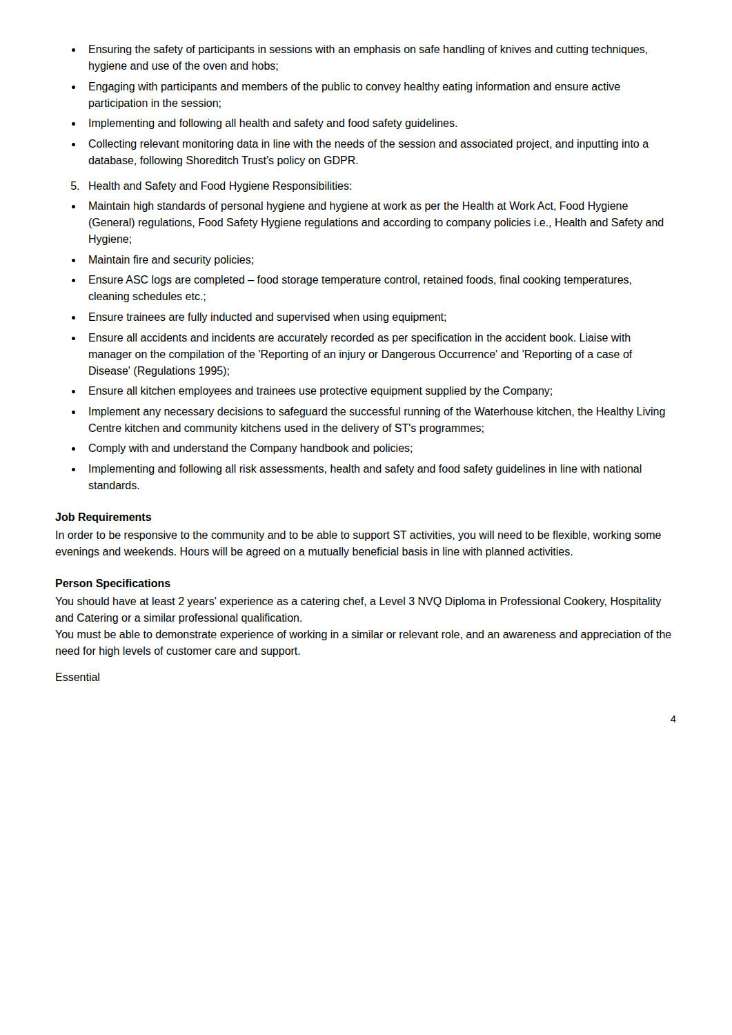Ensuring the safety of participants in sessions with an emphasis on safe handling of knives and cutting techniques, hygiene and use of the oven and hobs;
Engaging with participants and members of the public to convey healthy eating information and ensure active participation in the session;
Implementing and following all health and safety and food safety guidelines.
Collecting relevant monitoring data in line with the needs of the session and associated project, and inputting into a database, following Shoreditch Trust's policy on GDPR.
Health and Safety and Food Hygiene Responsibilities:
Maintain high standards of personal hygiene and hygiene at work as per the Health at Work Act, Food Hygiene (General) regulations, Food Safety Hygiene regulations and according to company policies i.e., Health and Safety and Hygiene;
Maintain fire and security policies;
Ensure ASC logs are completed – food storage temperature control, retained foods, final cooking temperatures, cleaning schedules etc.;
Ensure trainees are fully inducted and supervised when using equipment;
Ensure all accidents and incidents are accurately recorded as per specification in the accident book. Liaise with manager on the compilation of the 'Reporting of an injury or Dangerous Occurrence' and 'Reporting of a case of Disease' (Regulations 1995);
Ensure all kitchen employees and trainees use protective equipment supplied by the Company;
Implement any necessary decisions to safeguard the successful running of the Waterhouse kitchen, the Healthy Living Centre kitchen and community kitchens used in the delivery of ST's programmes;
Comply with and understand the Company handbook and policies;
Implementing and following all risk assessments, health and safety and food safety guidelines in line with national standards.
Job Requirements
In order to be responsive to the community and to be able to support ST activities, you will need to be flexible, working some evenings and weekends. Hours will be agreed on a mutually beneficial basis in line with planned activities.
Person Specifications
You should have at least 2 years' experience as a catering chef, a Level 3 NVQ Diploma in Professional Cookery, Hospitality and Catering or a similar professional qualification.
You must be able to demonstrate experience of working in a similar or relevant role, and an awareness and appreciation of the need for high levels of customer care and support.
Essential
4